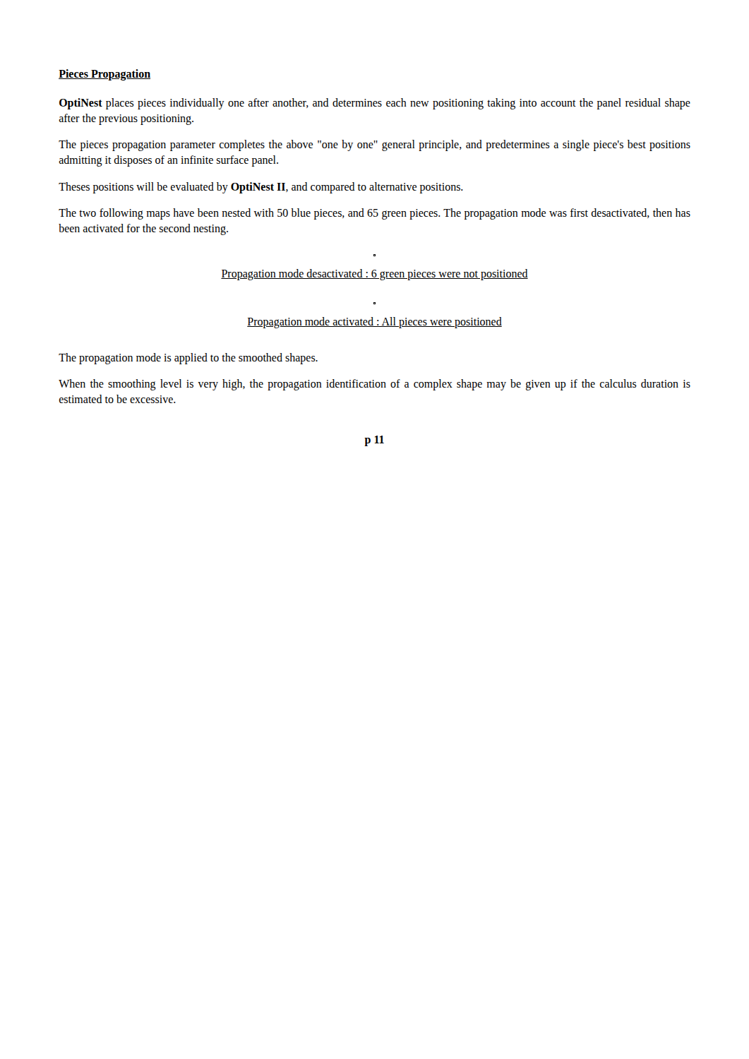Pieces Propagation
OptiNest places pieces individually one after another, and determines each new positioning taking into account the panel residual shape after the previous positioning.
The pieces propagation parameter completes the above "one by one" general principle, and predetermines a single piece's best positions admitting it disposes of an infinite surface panel.
Theses positions will be evaluated by OptiNest II, and compared to alternative positions.
The two following maps have been nested with 50 blue pieces, and 65 green pieces. The propagation mode was first desactivated, then has been activated for the second nesting.
Propagation mode desactivated : 6 green pieces were not positioned
Propagation mode activated : All pieces were positioned
The propagation mode is applied to the smoothed shapes.
When the smoothing level is very high, the propagation identification of a complex shape may be given up if the calculus duration is estimated to be excessive.
p 11